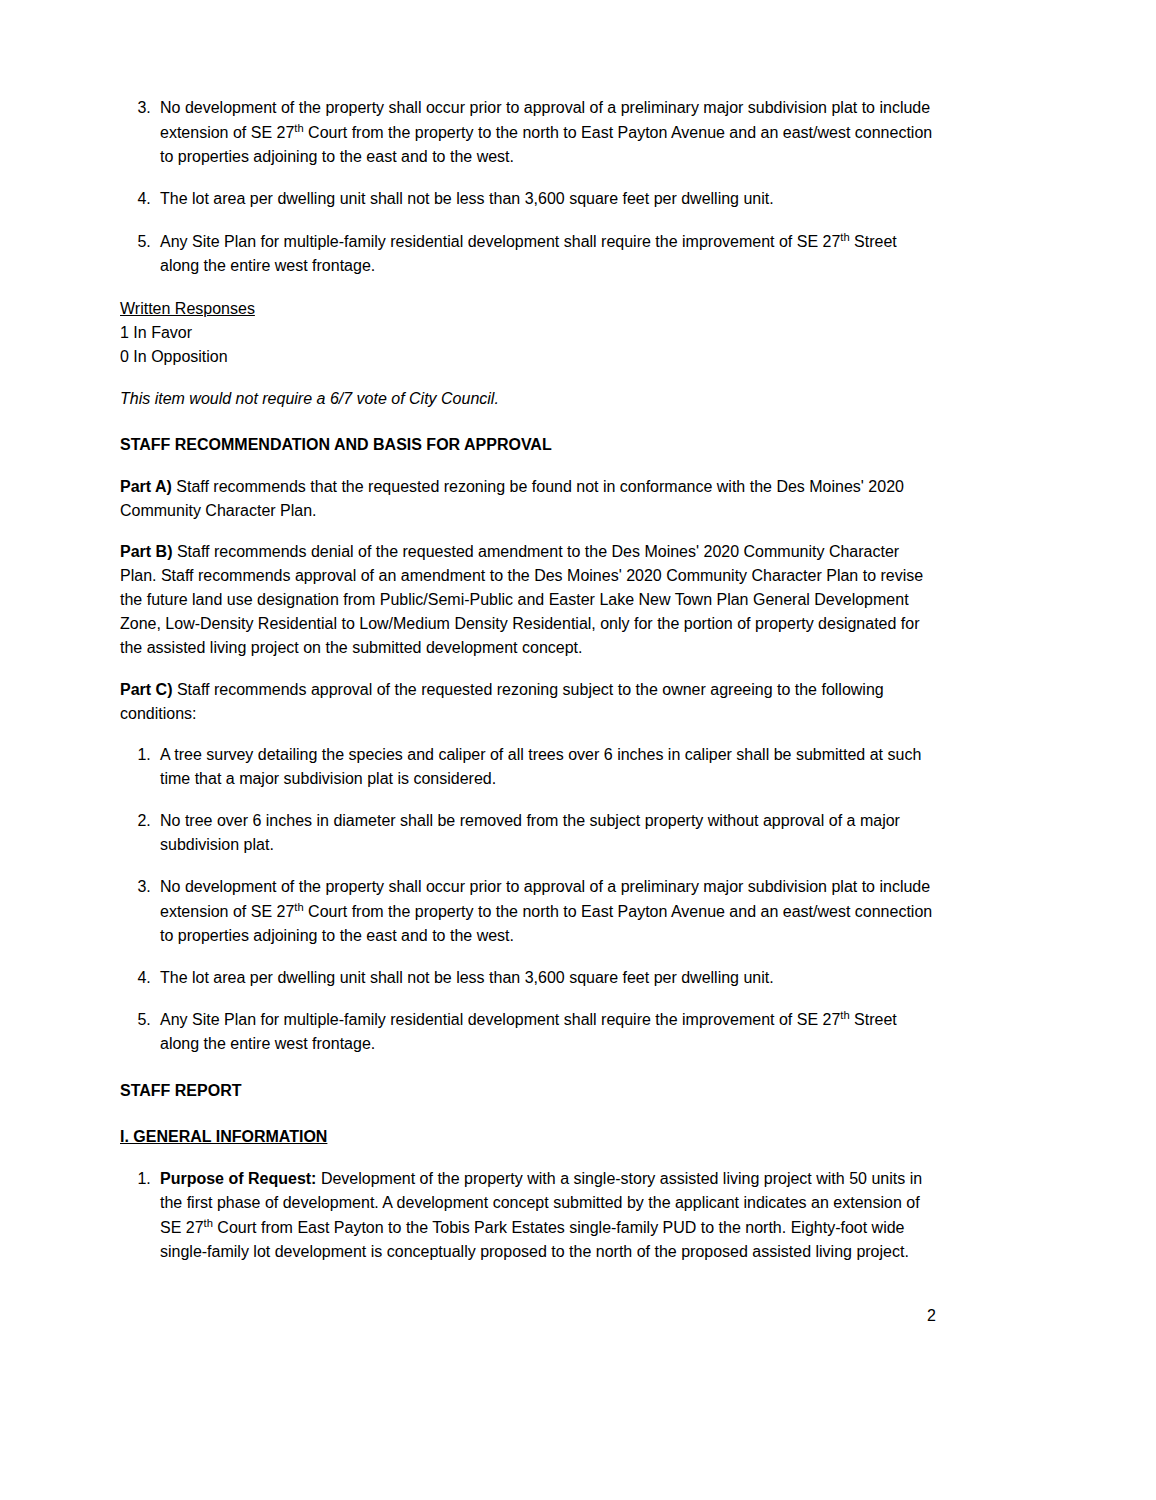No development of the property shall occur prior to approval of a preliminary major subdivision plat to include extension of SE 27th Court from the property to the north to East Payton Avenue and an east/west connection to properties adjoining to the east and to the west.
The lot area per dwelling unit shall not be less than 3,600 square feet per dwelling unit.
Any Site Plan for multiple-family residential development shall require the improvement of SE 27th Street along the entire west frontage.
Written Responses
1 In Favor
0 In Opposition
This item would not require a 6/7 vote of City Council.
STAFF RECOMMENDATION AND BASIS FOR APPROVAL
Part A) Staff recommends that the requested rezoning be found not in conformance with the Des Moines' 2020 Community Character Plan.
Part B) Staff recommends denial of the requested amendment to the Des Moines' 2020 Community Character Plan. Staff recommends approval of an amendment to the Des Moines' 2020 Community Character Plan to revise the future land use designation from Public/Semi-Public and Easter Lake New Town Plan General Development Zone, Low-Density Residential to Low/Medium Density Residential, only for the portion of property designated for the assisted living project on the submitted development concept.
Part C) Staff recommends approval of the requested rezoning subject to the owner agreeing to the following conditions:
A tree survey detailing the species and caliper of all trees over 6 inches in caliper shall be submitted at such time that a major subdivision plat is considered.
No tree over 6 inches in diameter shall be removed from the subject property without approval of a major subdivision plat.
No development of the property shall occur prior to approval of a preliminary major subdivision plat to include extension of SE 27th Court from the property to the north to East Payton Avenue and an east/west connection to properties adjoining to the east and to the west.
The lot area per dwelling unit shall not be less than 3,600 square feet per dwelling unit.
Any Site Plan for multiple-family residential development shall require the improvement of SE 27th Street along the entire west frontage.
STAFF REPORT
I. GENERAL INFORMATION
Purpose of Request: Development of the property with a single-story assisted living project with 50 units in the first phase of development. A development concept submitted by the applicant indicates an extension of SE 27th Court from East Payton to the Tobis Park Estates single-family PUD to the north. Eighty-foot wide single-family lot development is conceptually proposed to the north of the proposed assisted living project.
2